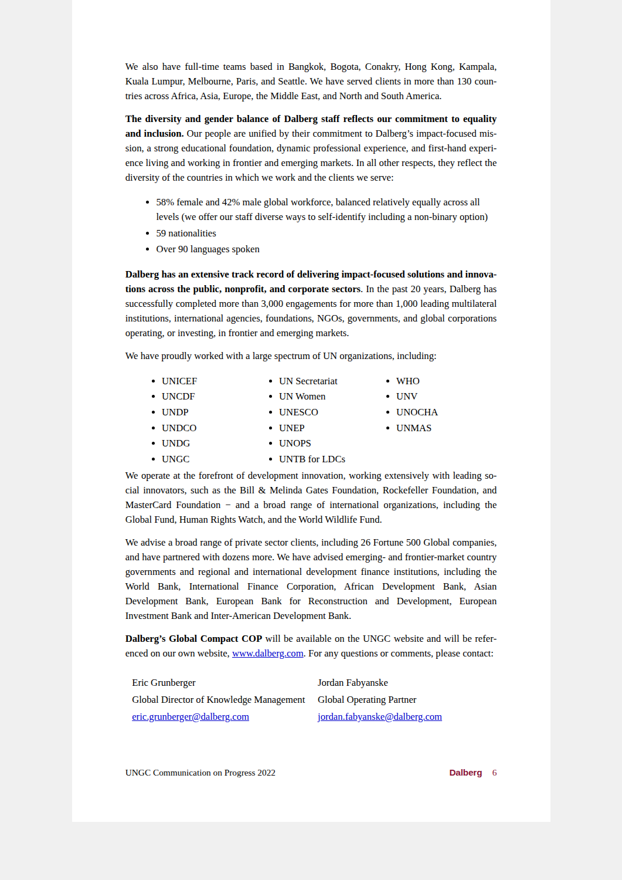We also have full-time teams based in Bangkok, Bogota, Conakry, Hong Kong, Kampala, Kuala Lumpur, Melbourne, Paris, and Seattle. We have served clients in more than 130 countries across Africa, Asia, Europe, the Middle East, and North and South America.
The diversity and gender balance of Dalberg staff reflects our commitment to equality and inclusion. Our people are unified by their commitment to Dalberg’s impact-focused mission, a strong educational foundation, dynamic professional experience, and first-hand experience living and working in frontier and emerging markets. In all other respects, they reflect the diversity of the countries in which we work and the clients we serve:
58% female and 42% male global workforce, balanced relatively equally across all levels (we offer our staff diverse ways to self-identify including a non-binary option)
59 nationalities
Over 90 languages spoken
Dalberg has an extensive track record of delivering impact-focused solutions and innovations across the public, nonprofit, and corporate sectors. In the past 20 years, Dalberg has successfully completed more than 3,000 engagements for more than 1,000 leading multilateral institutions, international agencies, foundations, NGOs, governments, and global corporations operating, or investing, in frontier and emerging markets.
We have proudly worked with a large spectrum of UN organizations, including:
UNICEF
UNCDF
UNDP
UNDCO
UNDG
UNGC
UN Secretariat
UN Women
UNESCO
UNEP
UNOPS
UNTB for LDCs
WHO
UNV
UNOCHA
UNMAS
We operate at the forefront of development innovation, working extensively with leading social innovators, such as the Bill & Melinda Gates Foundation, Rockefeller Foundation, and MasterCard Foundation − and a broad range of international organizations, including the Global Fund, Human Rights Watch, and the World Wildlife Fund.
We advise a broad range of private sector clients, including 26 Fortune 500 Global companies, and have partnered with dozens more. We have advised emerging- and frontier-market country governments and regional and international development finance institutions, including the World Bank, International Finance Corporation, African Development Bank, Asian Development Bank, European Bank for Reconstruction and Development, European Investment Bank and Inter-American Development Bank.
Dalberg’s Global Compact COP will be available on the UNGC website and will be referenced on our own website, www.dalberg.com. For any questions or comments, please contact:
Eric Grunberger
Global Director of Knowledge Management
eric.grunberger@dalberg.com
Jordan Fabyanske
Global Operating Partner
jordan.fabyanske@dalberg.com
UNGC Communication on Progress 2022
Dalberg 6